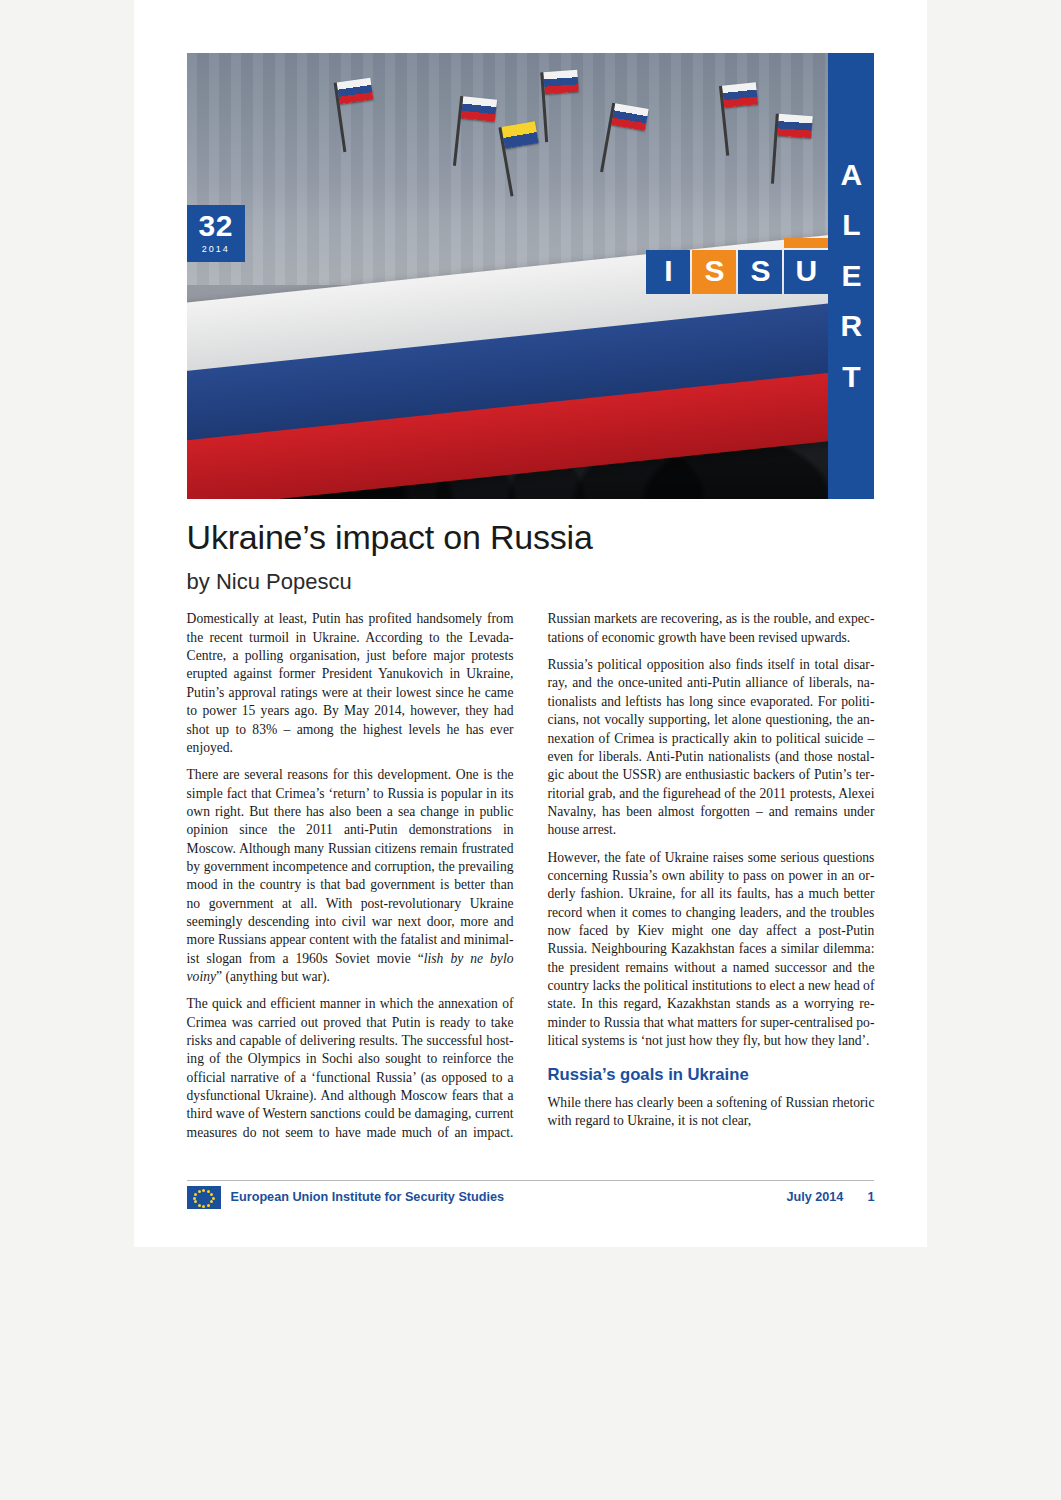32
2014
I
S
S
U
ALERT
REUTERS/Olga Ivashchenko
Ukraine’s impact on Russia
by Nicu Popescu
Domestically at least, Putin has profited handsomely from the recent turmoil in Ukraine. According to the Levada-Centre, a polling organisation, just before major protests erupted against former President Yanukovich in Ukraine, Putin’s approval ratings were at their lowest since he came to power 15 years ago. By May 2014, however, they had shot up to 83% – among the highest levels he has ever enjoyed.
There are several reasons for this development. One is the simple fact that Crimea’s ‘return’ to Russia is popular in its own right. But there has also been a sea change in public opinion since the 2011 anti-Putin demonstrations in Moscow. Although many Russian citizens remain frustrated by government incompetence and corruption, the prevailing mood in the country is that bad government is better than no government at all. With post-revolutionary Ukraine seemingly descending into civil war next door, more and more Russians appear content with the fatalist and minimalist slogan from a 1960s Soviet movie “lish by ne bylo voiny” (anything but war).
The quick and efficient manner in which the annexation of Crimea was carried out proved that Putin is ready to take risks and capable of delivering results. The successful hosting of the Olympics in Sochi also sought to reinforce the official narrative of a ‘functional Russia’ (as opposed to a dysfunctional Ukraine). And although Moscow fears that a third wave of Western sanctions could be damaging, current measures do not seem to have made much of an impact. Russian markets are recovering, as is the rouble, and expectations of economic growth have been revised upwards.
Russia’s political opposition also finds itself in total disarray, and the once-united anti-Putin alliance of liberals, nationalists and leftists has long since evaporated. For politicians, not vocally supporting, let alone questioning, the annexation of Crimea is practically akin to political suicide – even for liberals. Anti-Putin nationalists (and those nostalgic about the USSR) are enthusiastic backers of Putin’s territorial grab, and the figurehead of the 2011 protests, Alexei Navalny, has been almost forgotten – and remains under house arrest.
However, the fate of Ukraine raises some serious questions concerning Russia’s own ability to pass on power in an orderly fashion. Ukraine, for all its faults, has a much better record when it comes to changing leaders, and the troubles now faced by Kiev might one day affect a post-Putin Russia. Neighbouring Kazakhstan faces a similar dilemma: the president remains without a named successor and the country lacks the political institutions to elect a new head of state. In this regard, Kazakhstan stands as a worrying reminder to Russia that what matters for super-centralised political systems is ‘not just how they fly, but how they land’.
Russia’s goals in Ukraine
While there has clearly been a softening of Russian rhetoric with regard to Ukraine, it is not clear,
European Union Institute for Security Studies July 2014 1